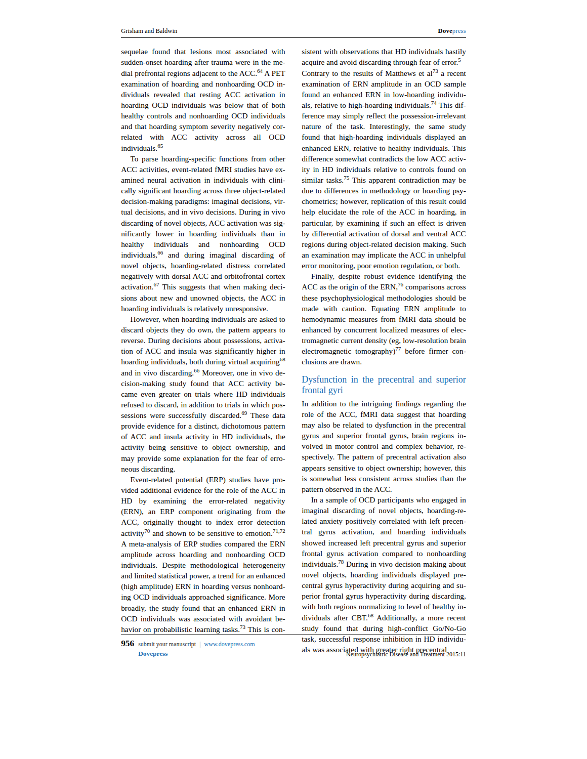Grisham and Baldwin
Dove press
sequelae found that lesions most associated with sudden-onset hoarding after trauma were in the medial prefrontal regions adjacent to the ACC.64 A PET examination of hoarding and nonhoarding OCD individuals revealed that resting ACC activation in hoarding OCD individuals was below that of both healthy controls and nonhoarding OCD individuals and that hoarding symptom severity negatively correlated with ACC activity across all OCD individuals.65
To parse hoarding-specific functions from other ACC activities, event-related fMRI studies have examined neural activation in individuals with clinically significant hoarding across three object-related decision-making paradigms: imaginal decisions, virtual decisions, and in vivo decisions. During in vivo discarding of novel objects, ACC activation was significantly lower in hoarding individuals than in healthy individuals and nonhoarding OCD individuals,66 and during imaginal discarding of novel objects, hoarding-related distress correlated negatively with dorsal ACC and orbitofrontal cortex activation.67 This suggests that when making decisions about new and unowned objects, the ACC in hoarding individuals is relatively unresponsive.
However, when hoarding individuals are asked to discard objects they do own, the pattern appears to reverse. During decisions about possessions, activation of ACC and insula was significantly higher in hoarding individuals, both during virtual acquiring68 and in vivo discarding.66 Moreover, one in vivo decision-making study found that ACC activity became even greater on trials where HD individuals refused to discard, in addition to trials in which possessions were successfully discarded.69 These data provide evidence for a distinct, dichotomous pattern of ACC and insula activity in HD individuals, the activity being sensitive to object ownership, and may provide some explanation for the fear of erroneous discarding.
Event-related potential (ERP) studies have provided additional evidence for the role of the ACC in HD by examining the error-related negativity (ERN), an ERP component originating from the ACC, originally thought to index error detection activity70 and shown to be sensitive to emotion.71,72 A meta-analysis of ERP studies compared the ERN amplitude across hoarding and nonhoarding OCD individuals. Despite methodological heterogeneity and limited statistical power, a trend for an enhanced (high amplitude) ERN in hoarding versus nonhoarding OCD individuals approached significance. More broadly, the study found that an enhanced ERN in OCD individuals was associated with avoidant behavior on probabilistic learning tasks.73 This is consistent with observations that HD individuals hastily acquire and avoid discarding through fear of error.5
Contrary to the results of Matthews et al73 a recent examination of ERN amplitude in an OCD sample found an enhanced ERN in low-hoarding individuals, relative to high-hoarding individuals.74 This difference may simply reflect the possession-irrelevant nature of the task. Interestingly, the same study found that high-hoarding individuals displayed an enhanced ERN, relative to healthy individuals. This difference somewhat contradicts the low ACC activity in HD individuals relative to controls found on similar tasks.75 This apparent contradiction may be due to differences in methodology or hoarding psychometrics; however, replication of this result could help elucidate the role of the ACC in hoarding, in particular, by examining if such an effect is driven by differential activation of dorsal and ventral ACC regions during object-related decision making. Such an examination may implicate the ACC in unhelpful error monitoring, poor emotion regulation, or both.
Finally, despite robust evidence identifying the ACC as the origin of the ERN,76 comparisons across these psychophysiological methodologies should be made with caution. Equating ERN amplitude to hemodynamic measures from fMRI data should be enhanced by concurrent localized measures of electromagnetic current density (eg, low-resolution brain electromagnetic tomography)77 before firmer conclusions are drawn.
Dysfunction in the precentral and superior frontal gyri
In addition to the intriguing findings regarding the role of the ACC, fMRI data suggest that hoarding may also be related to dysfunction in the precentral gyrus and superior frontal gyrus, brain regions involved in motor control and complex behavior, respectively. The pattern of precentral activation also appears sensitive to object ownership; however, this is somewhat less consistent across studies than the pattern observed in the ACC.
In a sample of OCD participants who engaged in imaginal discarding of novel objects, hoarding-related anxiety positively correlated with left precentral gyrus activation, and hoarding individuals showed increased left precentral gyrus and superior frontal gyrus activation compared to nonhoarding individuals.78 During in vivo decision making about novel objects, hoarding individuals displayed precentral gyrus hyperactivity during acquiring and superior frontal gyrus hyperactivity during discarding, with both regions normalizing to level of healthy individuals after CBT.68 Additionally, a more recent study found that during high-conflict Go/No-Go task, successful response inhibition in HD individuals was associated with greater right precentral
956
submit your manuscript | www.dovepress.com
Dovepress
Neuropsychiatric Disease and Treatment 2015:11